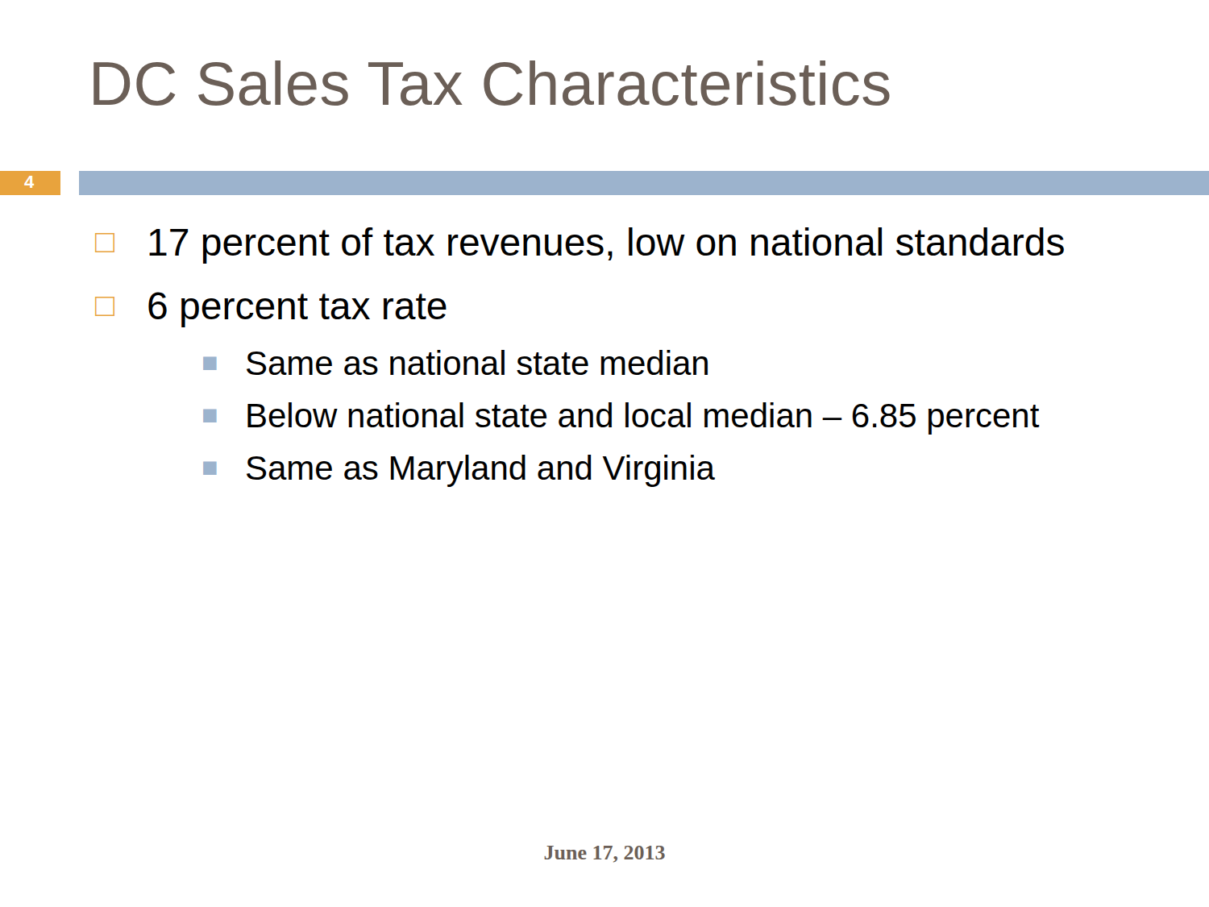DC Sales Tax Characteristics
4
17 percent of tax revenues, low on national standards
6 percent tax rate
Same as national state median
Below national state and local median – 6.85 percent
Same as Maryland and Virginia
June 17, 2013